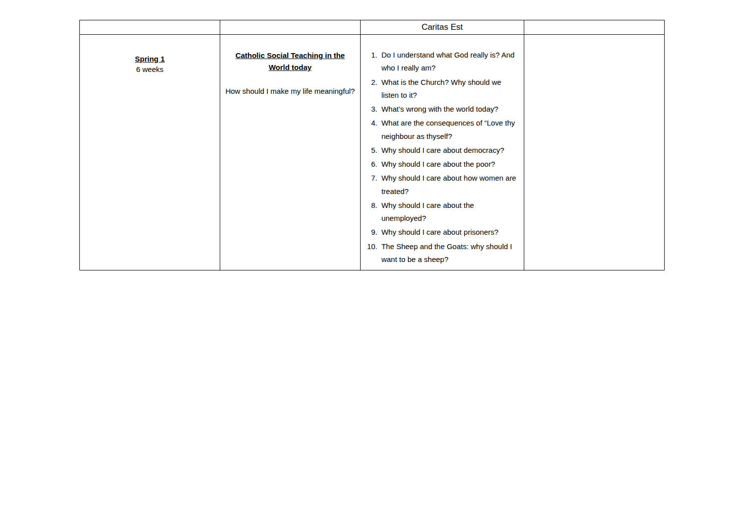| | | Caritas Est | |
| Spring 1 6 weeks | Catholic Social Teaching in the World today How should I make my life meaningful? | Do I understand what God really is? And who I really am? What is the Church? Why should we listen to it? What’s wrong with the world today? What are the consequences of “Love thy neighbour as thyself? Why should I care about democracy? Why should I care about the poor? Why should I care about how women are treated? Why should I care about the unemployed? Why should I care about prisoners? The Sheep and the Goats: why should I want to be a sheep? | |